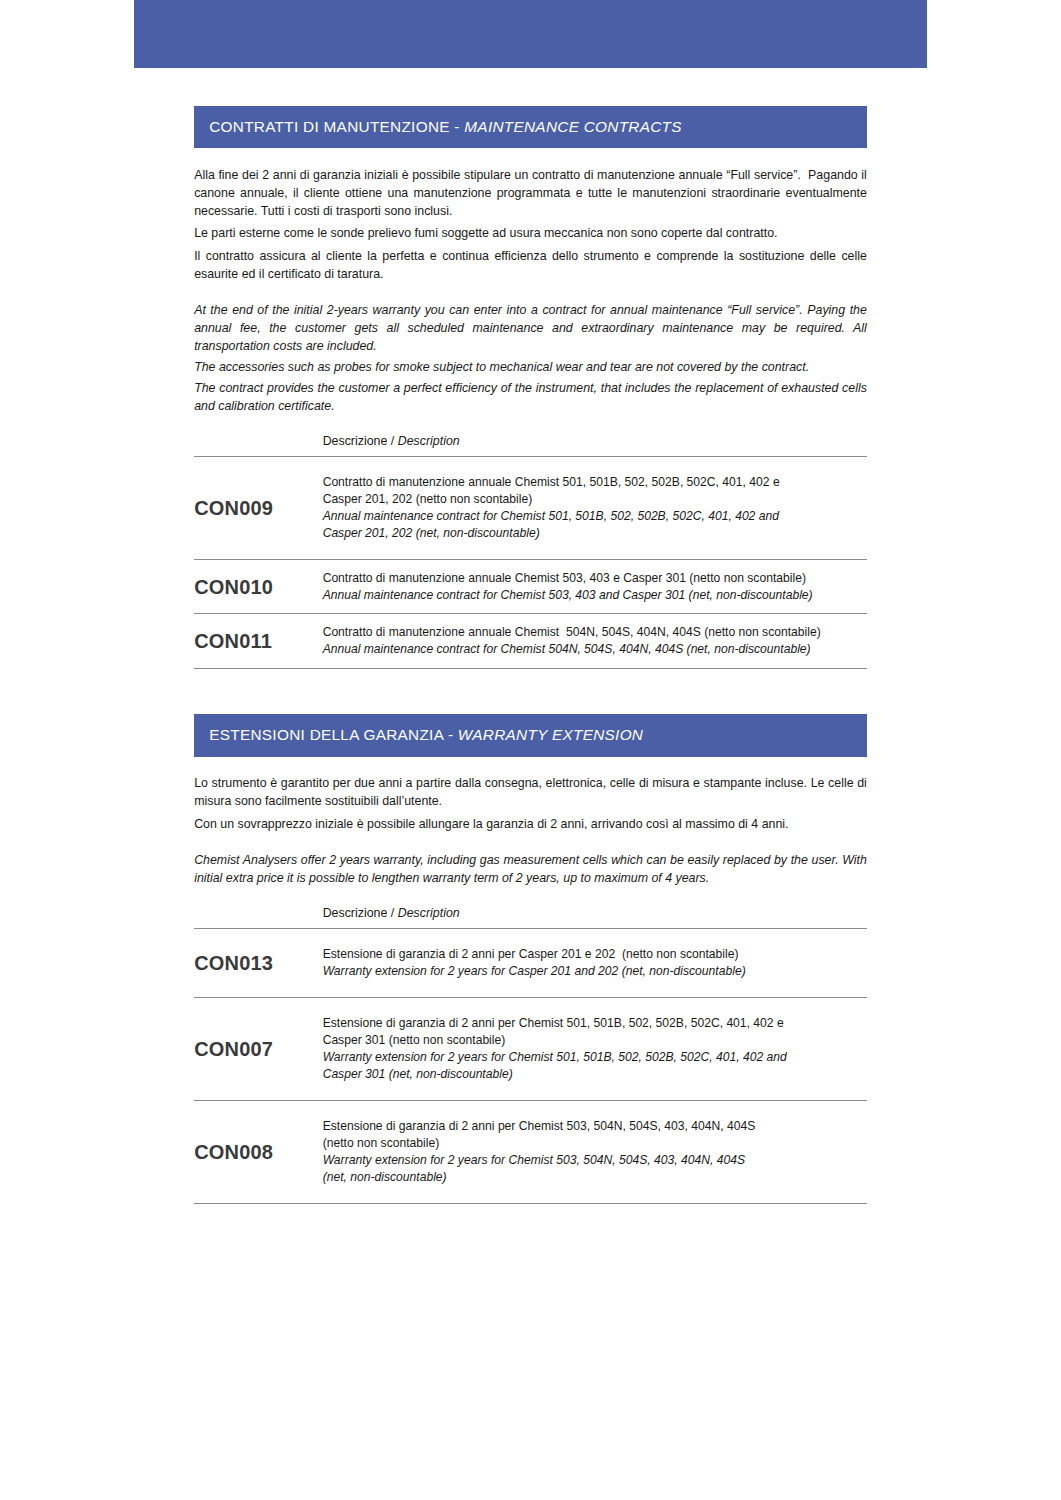CONTRATTI DI MANUTENZIONE - MAINTENANCE CONTRACTS
Alla fine dei 2 anni di garanzia iniziali è possibile stipulare un contratto di manutenzione annuale “Full service”. Pagando il canone annuale, il cliente ottiene una manutenzione programmata e tutte le manutenzioni straordinarie eventualmente necessarie. Tutti i costi di trasporti sono inclusi.
Le parti esterne come le sonde prelievo fumi soggette ad usura meccanica non sono coperte dal contratto.
Il contratto assicura al cliente la perfetta e continua efficienza dello strumento e comprende la sostituzione delle celle esaurite ed il certificato di taratura.
At the end of the initial 2-years warranty you can enter into a contract for annual maintenance “Full service”. Paying the annual fee, the customer gets all scheduled maintenance and extraordinary maintenance may be required. All transportation costs are included.
The accessories such as probes for smoke subject to mechanical wear and tear are not covered by the contract.
The contract provides the customer a perfect efficiency of the instrument, that includes the replacement of exhausted cells and calibration certificate.
| | Descrizione / Description |
| CON009 | Contratto di manutenzione annuale Chemist 501, 501B, 502, 502B, 502C, 401, 402 e Casper 201, 202 (netto non scontabile) Annual maintenance contract for Chemist 501, 501B, 502, 502B, 502C, 401, 402 and Casper 201, 202 (net, non-discountable) |
| CON010 | Contratto di manutenzione annuale Chemist 503, 403 e Casper 301 (netto non scontabile) Annual maintenance contract for Chemist 503, 403 and Casper 301 (net, non-discountable) |
| CON011 | Contratto di manutenzione annuale Chemist 504N, 504S, 404N, 404S (netto non scontabile) Annual maintenance contract for Chemist 504N, 504S, 404N, 404S (net, non-discountable) |
ESTENSIONI DELLA GARANZIA - WARRANTY EXTENSION
Lo strumento è garantito per due anni a partire dalla consegna, elettronica, celle di misura e stampante incluse. Le celle di misura sono facilmente sostituibili dall’utente.
Con un sovrapprezzo iniziale è possibile allungare la garanzia di 2 anni, arrivando così al massimo di 4 anni.
Chemist Analysers offer 2 years warranty, including gas measurement cells which can be easily replaced by the user. With initial extra price it is possible to lengthen warranty term of 2 years, up to maximum of 4 years.
| | Descrizione / Description |
| CON013 | Estensione di garanzia di 2 anni per Casper 201 e 202 (netto non scontabile) Warranty extension for 2 years for Casper 201 and 202 (net, non-discountable) |
| CON007 | Estensione di garanzia di 2 anni per Chemist 501, 501B, 502, 502B, 502C, 401, 402 e Casper 301 (netto non scontabile) Warranty extension for 2 years for Chemist 501, 501B, 502, 502B, 502C, 401, 402 and Casper 301 (net, non-discountable) |
| CON008 | Estensione di garanzia di 2 anni per Chemist 503, 504N, 504S, 403, 404N, 404S (netto non scontabile) Warranty extension for 2 years for Chemist 503, 504N, 504S, 403, 404N, 404S (net, non-discountable) |